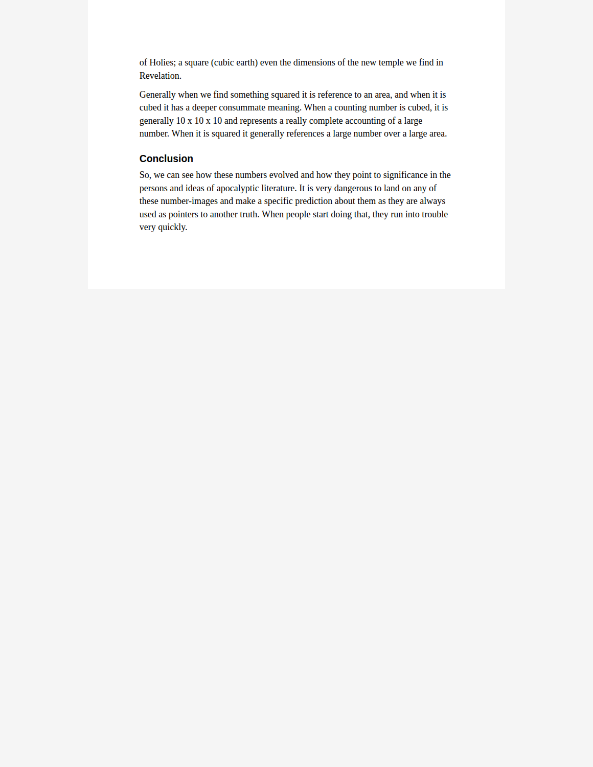of Holies; a square (cubic earth) even the dimensions of the new temple we find in Revelation.
Generally when we find something squared it is reference to an area, and when it is cubed it has a deeper consummate meaning. When a counting number is cubed, it is generally 10 x 10 x 10 and represents a really complete accounting of a large number. When it is squared it generally references a large number over a large area.
Conclusion
So, we can see how these numbers evolved and how they point to significance in the persons and ideas of apocalyptic literature. It is very dangerous to land on any of these number-images and make a specific prediction about them as they are always used as pointers to another truth. When people start doing that, they run into trouble very quickly.